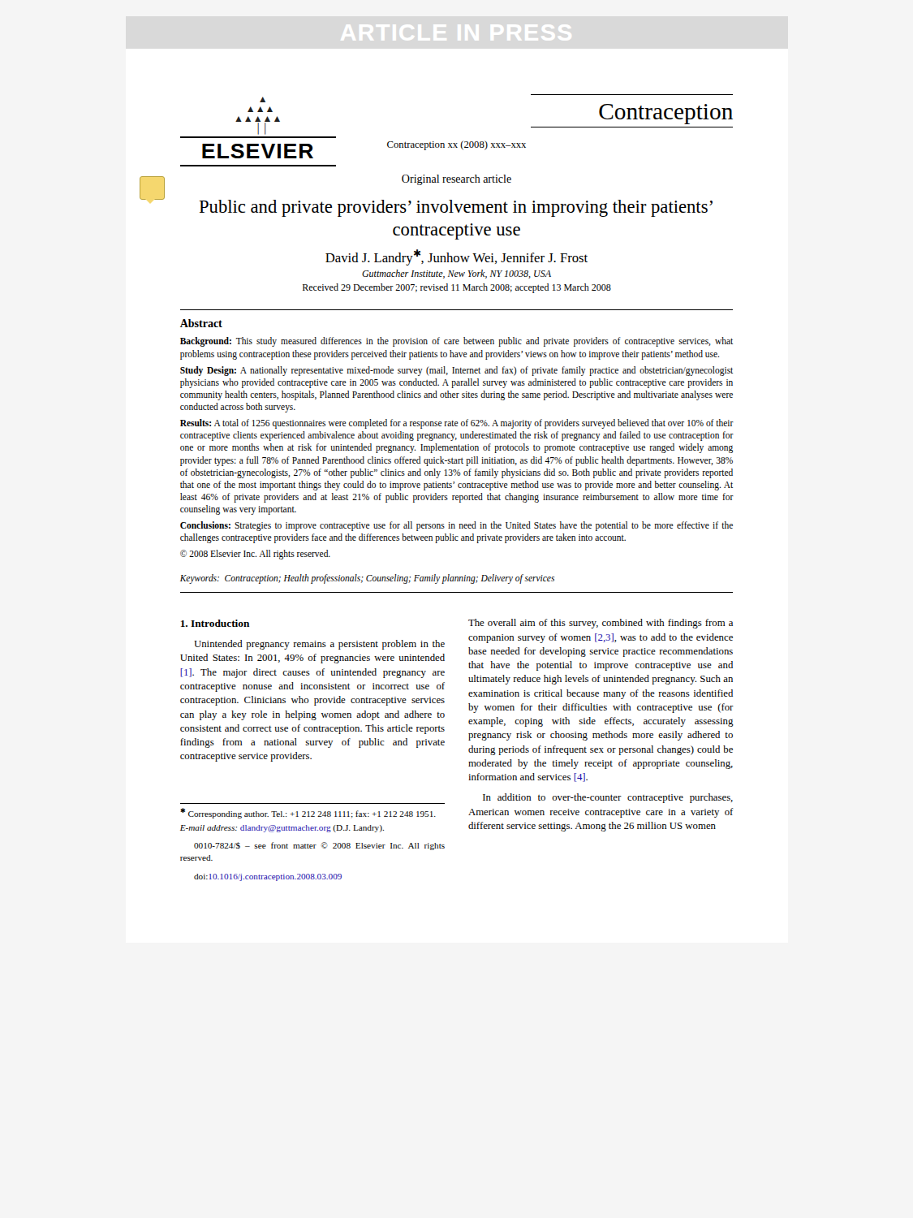ARTICLE IN PRESS
▲
▲▲▲
▲▲▲▲▲
││
ELSEVIER
Contraception
Contraception xx (2008) xxx–xxx
Original research article
Public and private providers’ involvement in improving their patients’
contraceptive use
David J. Landry✱, Junhow Wei, Jennifer J. Frost
Guttmacher Institute, New York, NY 10038, USA
Received 29 December 2007; revised 11 March 2008; accepted 13 March 2008
Abstract
Background: This study measured differences in the provision of care between public and private providers of contraceptive services, what problems using contraception these providers perceived their patients to have and providers’ views on how to improve their patients’ method use.
Study Design: A nationally representative mixed-mode survey (mail, Internet and fax) of private family practice and obstetrician/gynecologist physicians who provided contraceptive care in 2005 was conducted. A parallel survey was administered to public contraceptive care providers in community health centers, hospitals, Planned Parenthood clinics and other sites during the same period. Descriptive and multivariate analyses were conducted across both surveys.
Results: A total of 1256 questionnaires were completed for a response rate of 62%. A majority of providers surveyed believed that over 10% of their contraceptive clients experienced ambivalence about avoiding pregnancy, underestimated the risk of pregnancy and failed to use contraception for one or more months when at risk for unintended pregnancy. Implementation of protocols to promote contraceptive use ranged widely among provider types: a full 78% of Panned Parenthood clinics offered quick-start pill initiation, as did 47% of public health departments. However, 38% of obstetrician-gynecologists, 27% of “other public” clinics and only 13% of family physicians did so. Both public and private providers reported that one of the most important things they could do to improve patients’ contraceptive method use was to provide more and better counseling. At least 46% of private providers and at least 21% of public providers reported that changing insurance reimbursement to allow more time for counseling was very important.
Conclusions: Strategies to improve contraceptive use for all persons in need in the United States have the potential to be more effective if the challenges contraceptive providers face and the differences between public and private providers are taken into account.
© 2008 Elsevier Inc. All rights reserved.
Keywords: Contraception; Health professionals; Counseling; Family planning; Delivery of services
1. Introduction
Unintended pregnancy remains a persistent problem in the United States: In 2001, 49% of pregnancies were unintended [1]. The major direct causes of unintended pregnancy are contraceptive nonuse and inconsistent or incorrect use of contraception. Clinicians who provide contraceptive services can play a key role in helping women adopt and adhere to consistent and correct use of contraception. This article reports findings from a national survey of public and private contraceptive service providers.
✱ Corresponding author. Tel.: +1 212 248 1111; fax: +1 212 248 1951.
E-mail address: dlandry@guttmacher.org (D.J. Landry).
0010-7824/$ – see front matter © 2008 Elsevier Inc. All rights reserved.
doi:10.1016/j.contraception.2008.03.009
The overall aim of this survey, combined with findings from a companion survey of women [2,3], was to add to the evidence base needed for developing service practice recommendations that have the potential to improve contraceptive use and ultimately reduce high levels of unintended pregnancy. Such an examination is critical because many of the reasons identified by women for their difficulties with contraceptive use (for example, coping with side effects, accurately assessing pregnancy risk or choosing methods more easily adhered to during periods of infrequent sex or personal changes) could be moderated by the timely receipt of appropriate counseling, information and services [4].
In addition to over-the-counter contraceptive purchases, American women receive contraceptive care in a variety of different service settings. Among the 26 million US women